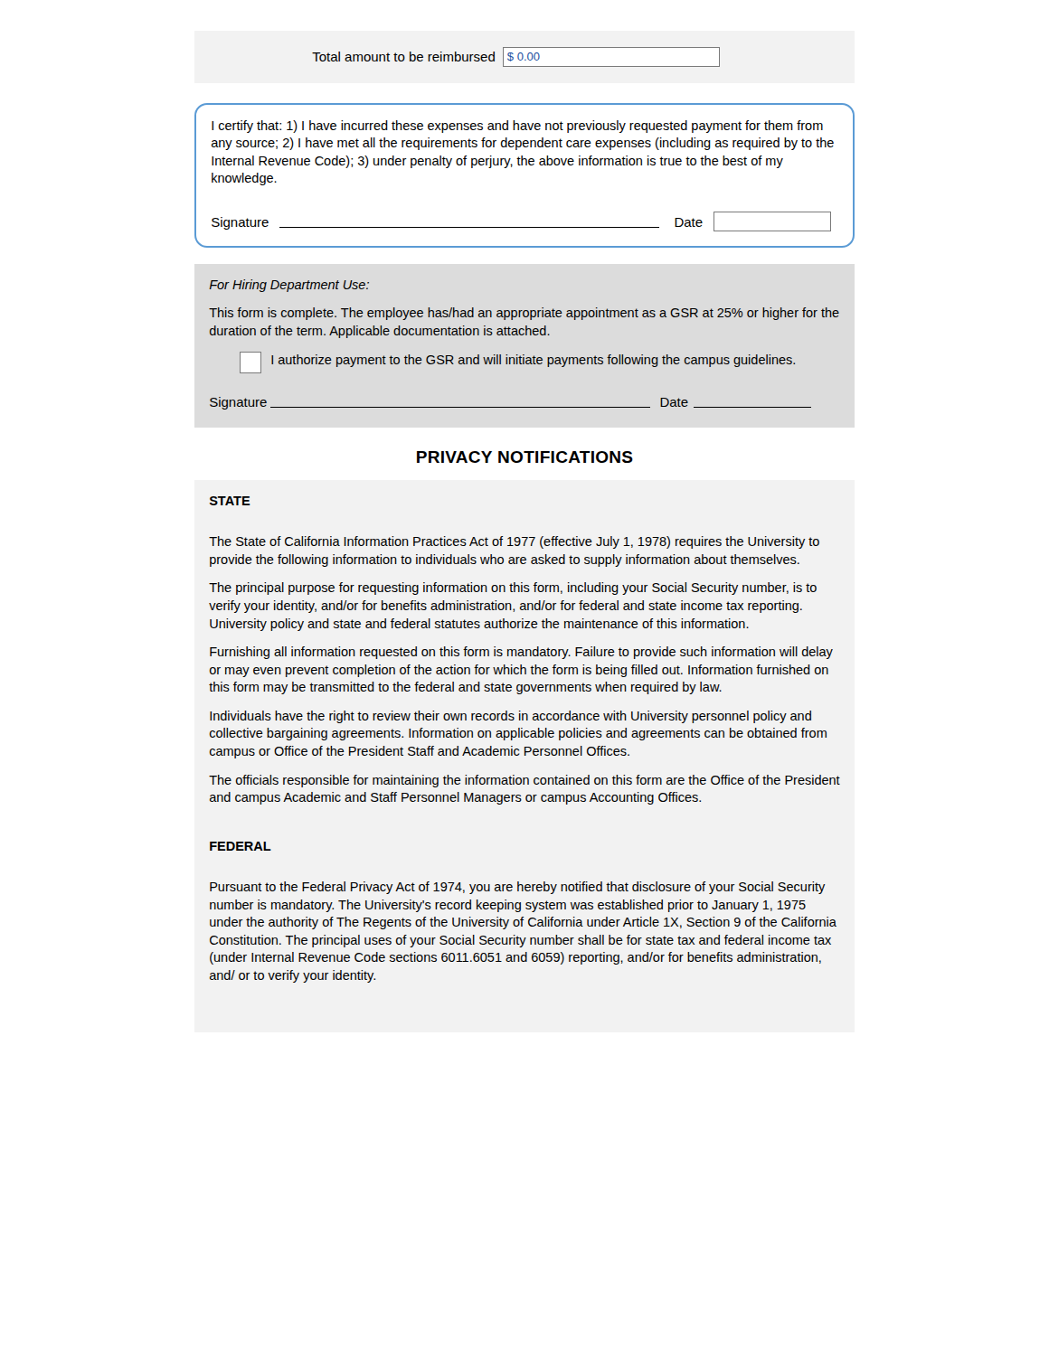Total amount to be reimbursed
$ 0.00
I certify that: 1) I have incurred these expenses and have not previously requested payment for them from any source; 2) I have met all the requirements for dependent care expenses (including as required by to the Internal Revenue Code); 3) under penalty of perjury, the above information is true to the best of my knowledge.
Signature Date
For Hiring Department Use:
This form is complete. The employee has/had an appropriate appointment as a GSR at 25% or higher for the duration of the term. Applicable documentation is attached.
I authorize payment to the GSR and will initiate payments following the campus guidelines.
Signature Date
PRIVACY NOTIFICATIONS
STATE
The State of California Information Practices Act of 1977 (effective July 1, 1978) requires the University to provide the following information to individuals who are asked to supply information about themselves.
The principal purpose for requesting information on this form, including your Social Security number, is to verify your identity, and/or for benefits administration, and/or for federal and state income tax reporting. University policy and state and federal statutes authorize the maintenance of this information.
Furnishing all information requested on this form is mandatory. Failure to provide such information will delay or may even prevent completion of the action for which the form is being filled out. Information furnished on this form may be transmitted to the federal and state governments when required by law.
Individuals have the right to review their own records in accordance with University personnel policy and collective bargaining agreements. Information on applicable policies and agreements can be obtained from campus or Office of the President Staff and Academic Personnel Offices.
The officials responsible for maintaining the information contained on this form are the Office of the President and campus Academic and Staff Personnel Managers or campus Accounting Offices.
FEDERAL
Pursuant to the Federal Privacy Act of 1974, you are hereby notified that disclosure of your Social Security number is mandatory. The University's record keeping system was established prior to January 1, 1975 under the authority of The Regents of the University of California under Article 1X, Section 9 of the California Constitution. The principal uses of your Social Security number shall be for state tax and federal income tax (under Internal Revenue Code sections 6011.6051 and 6059) reporting, and/or for benefits administration, and/ or to verify your identity.